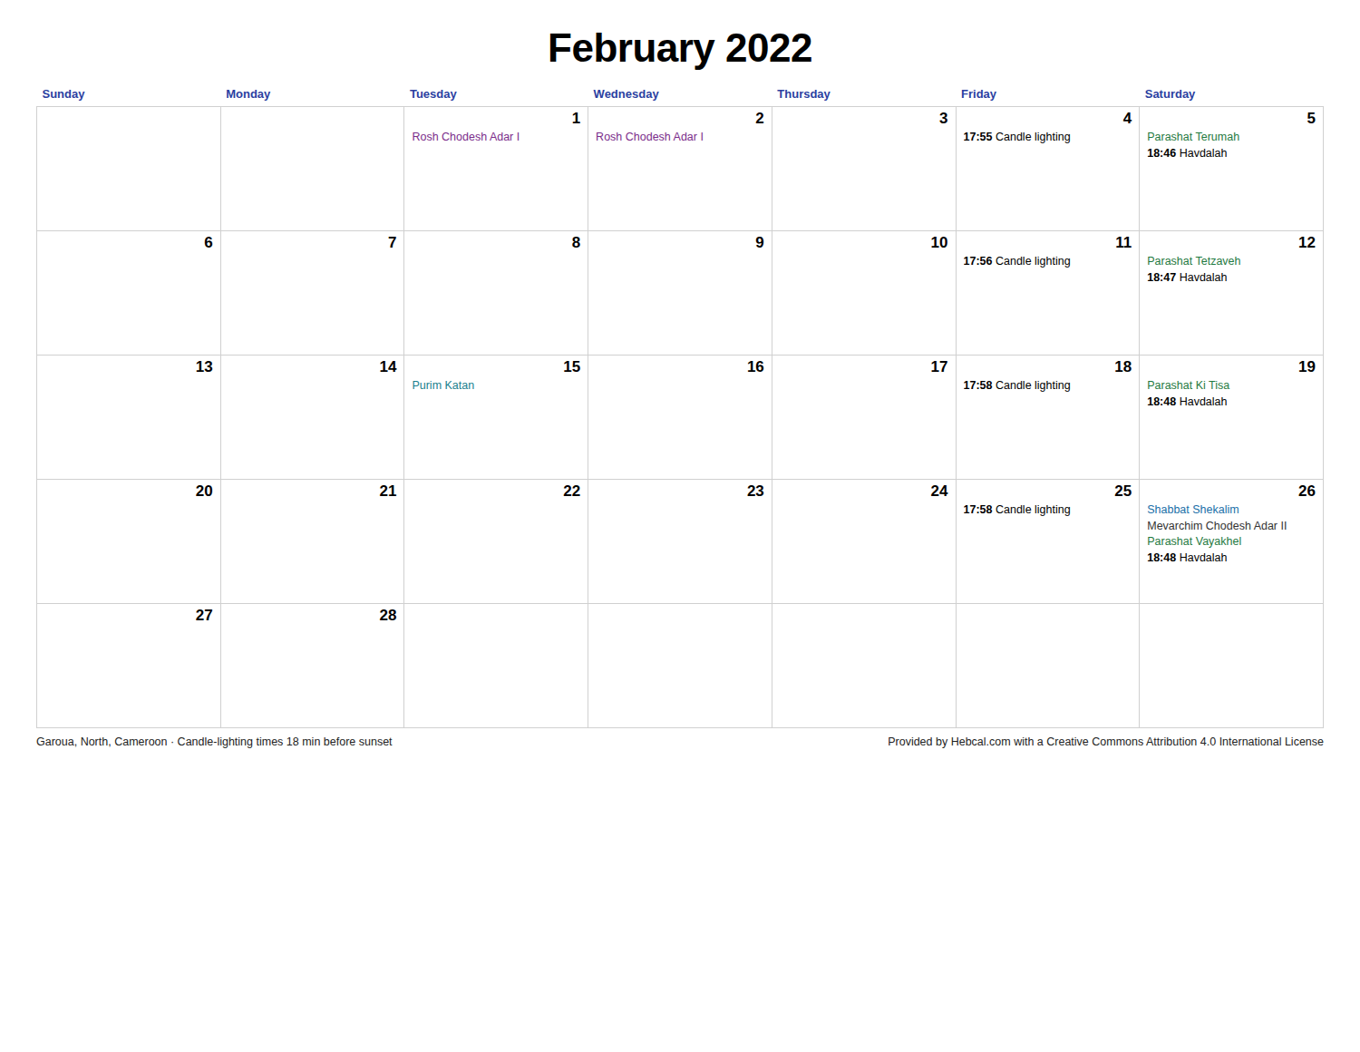February 2022
| Sunday | Monday | Tuesday | Wednesday | Thursday | Friday | Saturday |
| --- | --- | --- | --- | --- | --- | --- |
| | | 1 Rosh Chodesh Adar I | 2 Rosh Chodesh Adar I | 3 | 4 17:55 Candle lighting | 5 Parashat Terumah 18:46 Havdalah |
| 6 | 7 | 8 | 9 | 10 | 11 17:56 Candle lighting | 12 Parashat Tetzaveh 18:47 Havdalah |
| 13 | 14 | 15 Purim Katan | 16 | 17 | 18 17:58 Candle lighting | 19 Parashat Ki Tisa 18:48 Havdalah |
| 20 | 21 | 22 | 23 | 24 | 25 17:58 Candle lighting | 26 Shabbat Shekalim Mevarchim Chodesh Adar II Parashat Vayakhel 18:48 Havdalah |
| 27 | 28 | | | | | |
Garoua, North, Cameroon · Candle-lighting times 18 min before sunset
Provided by Hebcal.com with a Creative Commons Attribution 4.0 International License